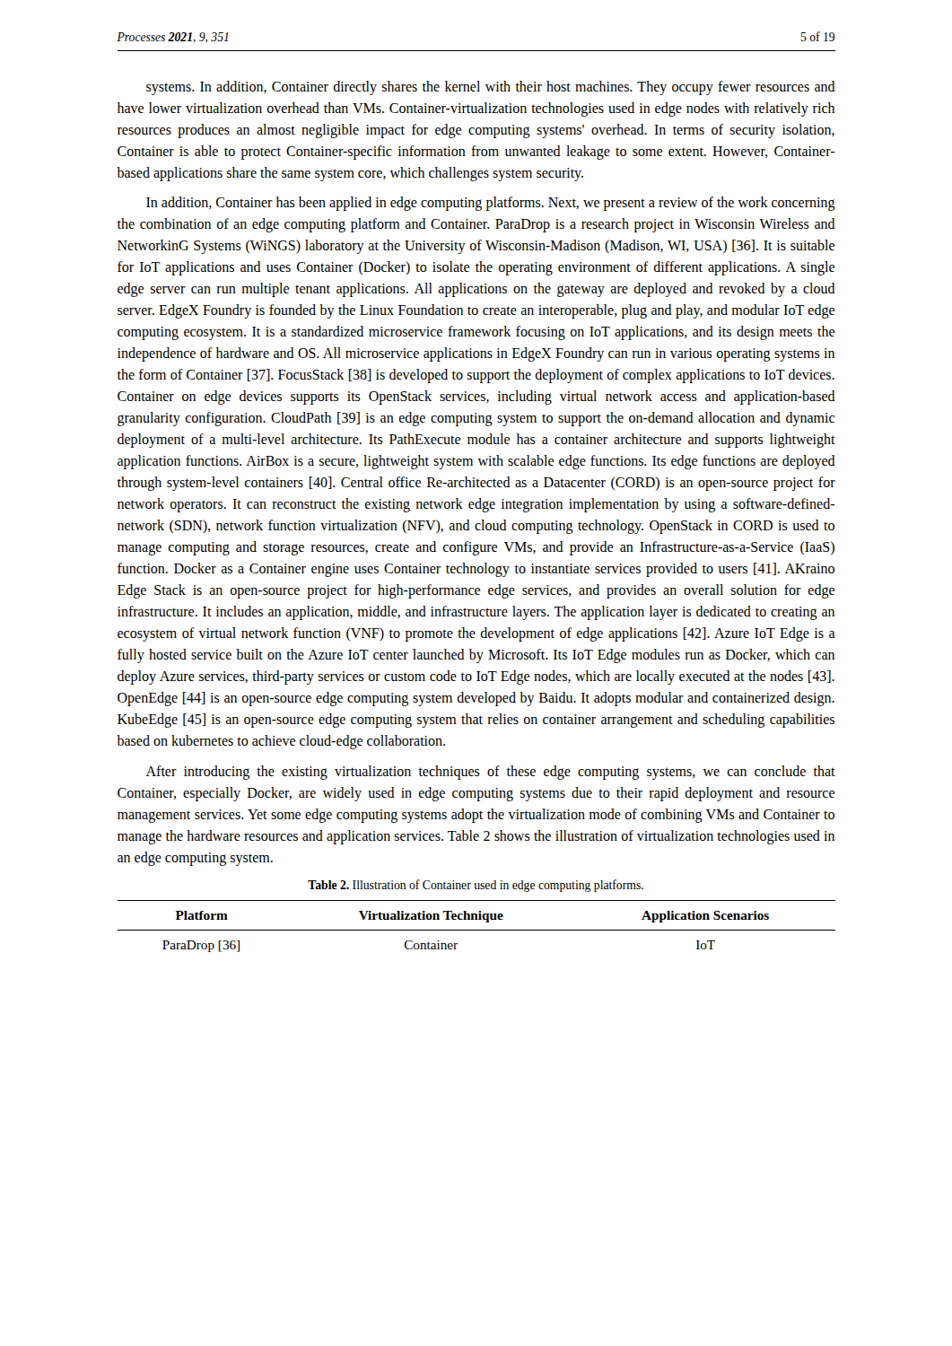Processes 2021, 9, 351 5 of 19
systems. In addition, Container directly shares the kernel with their host machines. They occupy fewer resources and have lower virtualization overhead than VMs. Container-virtualization technologies used in edge nodes with relatively rich resources produces an almost negligible impact for edge computing systems' overhead. In terms of security isolation, Container is able to protect Container-specific information from unwanted leakage to some extent. However, Container-based applications share the same system core, which challenges system security.
In addition, Container has been applied in edge computing platforms. Next, we present a review of the work concerning the combination of an edge computing platform and Container. ParaDrop is a research project in Wisconsin Wireless and NetworkinG Systems (WiNGS) laboratory at the University of Wisconsin-Madison (Madison, WI, USA) [36]. It is suitable for IoT applications and uses Container (Docker) to isolate the operating environment of different applications. A single edge server can run multiple tenant applications. All applications on the gateway are deployed and revoked by a cloud server. EdgeX Foundry is founded by the Linux Foundation to create an interoperable, plug and play, and modular IoT edge computing ecosystem. It is a standardized microservice framework focusing on IoT applications, and its design meets the independence of hardware and OS. All microservice applications in EdgeX Foundry can run in various operating systems in the form of Container [37]. FocusStack [38] is developed to support the deployment of complex applications to IoT devices. Container on edge devices supports its OpenStack services, including virtual network access and application-based granularity configuration. CloudPath [39] is an edge computing system to support the on-demand allocation and dynamic deployment of a multi-level architecture. Its PathExecute module has a container architecture and supports lightweight application functions. AirBox is a secure, lightweight system with scalable edge functions. Its edge functions are deployed through system-level containers [40]. Central office Re-architected as a Datacenter (CORD) is an open-source project for network operators. It can reconstruct the existing network edge integration implementation by using a software-defined-network (SDN), network function virtualization (NFV), and cloud computing technology. OpenStack in CORD is used to manage computing and storage resources, create and configure VMs, and provide an Infrastructure-as-a-Service (IaaS) function. Docker as a Container engine uses Container technology to instantiate services provided to users [41]. AKraino Edge Stack is an open-source project for high-performance edge services, and provides an overall solution for edge infrastructure. It includes an application, middle, and infrastructure layers. The application layer is dedicated to creating an ecosystem of virtual network function (VNF) to promote the development of edge applications [42]. Azure IoT Edge is a fully hosted service built on the Azure IoT center launched by Microsoft. Its IoT Edge modules run as Docker, which can deploy Azure services, third-party services or custom code to IoT Edge nodes, which are locally executed at the nodes [43]. OpenEdge [44] is an open-source edge computing system developed by Baidu. It adopts modular and containerized design. KubeEdge [45] is an open-source edge computing system that relies on container arrangement and scheduling capabilities based on kubernetes to achieve cloud-edge collaboration.
After introducing the existing virtualization techniques of these edge computing systems, we can conclude that Container, especially Docker, are widely used in edge computing systems due to their rapid deployment and resource management services. Yet some edge computing systems adopt the virtualization mode of combining VMs and Container to manage the hardware resources and application services. Table 2 shows the illustration of virtualization technologies used in an edge computing system.
Table 2. Illustration of Container used in edge computing platforms.
| Platform | Virtualization Technique | Application Scenarios |
| --- | --- | --- |
| ParaDrop [36] | Container | IoT |